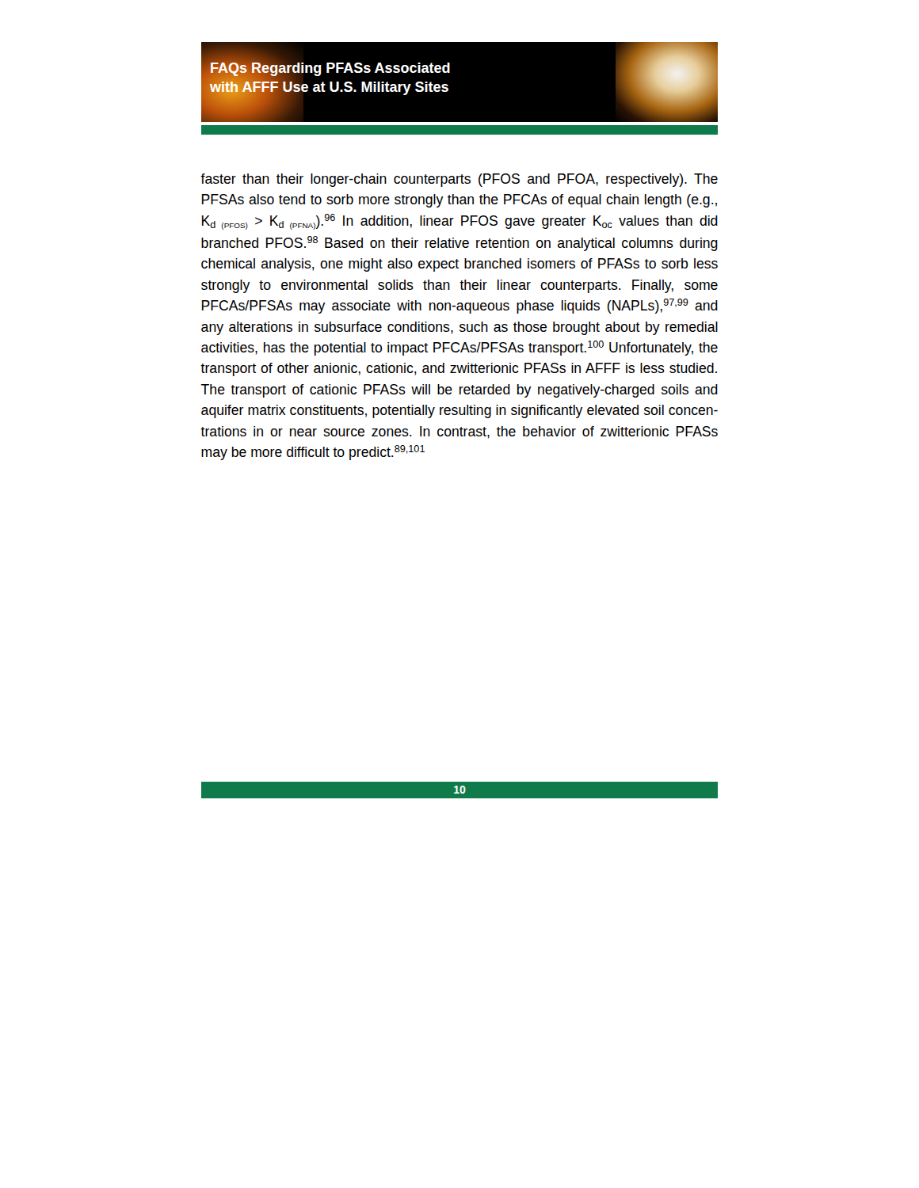FAQs Regarding PFASs Associated
with AFFF Use at U.S. Military Sites
faster than their longer-chain counterparts (PFOS and PFOA, respectively). The PFSAs also tend to sorb more strongly than the PFCAs of equal chain length (e.g., Kd (PFOS) > Kd (PFNA)).96 In addition, linear PFOS gave greater Koc values than did branched PFOS.98 Based on their relative retention on analytical columns during chemical analysis, one might also expect branched isomers of PFASs to sorb less strongly to environmental solids than their linear counterparts. Finally, some PFCAs/PFSAs may associate with non-aqueous phase liquids (NAPLs),97,99 and any alterations in subsurface conditions, such as those brought about by remedial activities, has the potential to impact PFCAs/PFSAs transport.100 Unfortunately, the transport of other anionic, cationic, and zwitterionic PFASs in AFFF is less studied. The transport of cationic PFASs will be retarded by negatively-charged soils and aquifer matrix constituents, potentially resulting in significantly elevated soil concentrations in or near source zones. In contrast, the behavior of zwitterionic PFASs may be more difficult to predict.89,101
10